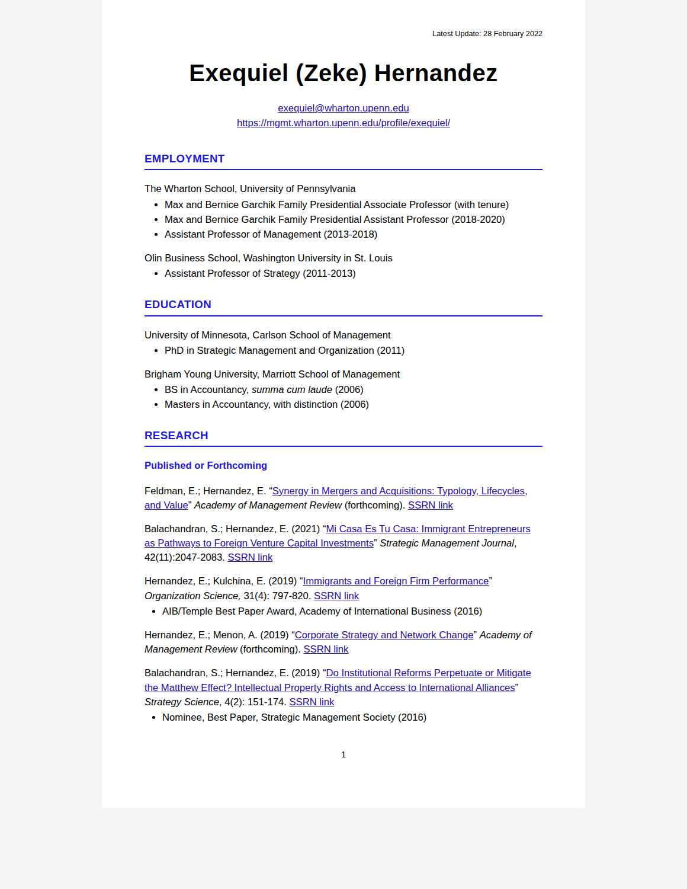Latest Update: 28 February 2022
Exequiel (Zeke) Hernandez
exequiel@wharton.upenn.edu
https://mgmt.wharton.upenn.edu/profile/exequiel/
EMPLOYMENT
The Wharton School, University of Pennsylvania
Max and Bernice Garchik Family Presidential Associate Professor (with tenure)
Max and Bernice Garchik Family Presidential Assistant Professor (2018-2020)
Assistant Professor of Management (2013-2018)
Olin Business School, Washington University in St. Louis
Assistant Professor of Strategy (2011-2013)
EDUCATION
University of Minnesota, Carlson School of Management
PhD in Strategic Management and Organization (2011)
Brigham Young University, Marriott School of Management
BS in Accountancy, summa cum laude (2006)
Masters in Accountancy, with distinction (2006)
RESEARCH
Published or Forthcoming
Feldman, E.; Hernandez, E. “Synergy in Mergers and Acquisitions: Typology, Lifecycles, and Value” Academy of Management Review (forthcoming). SSRN link
Balachandran, S.; Hernandez, E. (2021) “Mi Casa Es Tu Casa: Immigrant Entrepreneurs as Pathways to Foreign Venture Capital Investments” Strategic Management Journal, 42(11):2047-2083. SSRN link
Hernandez, E.; Kulchina, E. (2019) “Immigrants and Foreign Firm Performance” Organization Science, 31(4): 797-820. SSRN link
AIB/Temple Best Paper Award, Academy of International Business (2016)
Hernandez, E.; Menon, A. (2019) “Corporate Strategy and Network Change” Academy of Management Review (forthcoming). SSRN link
Balachandran, S.; Hernandez, E. (2019) “Do Institutional Reforms Perpetuate or Mitigate the Matthew Effect? Intellectual Property Rights and Access to International Alliances” Strategy Science, 4(2): 151-174. SSRN link
Nominee, Best Paper, Strategic Management Society (2016)
1